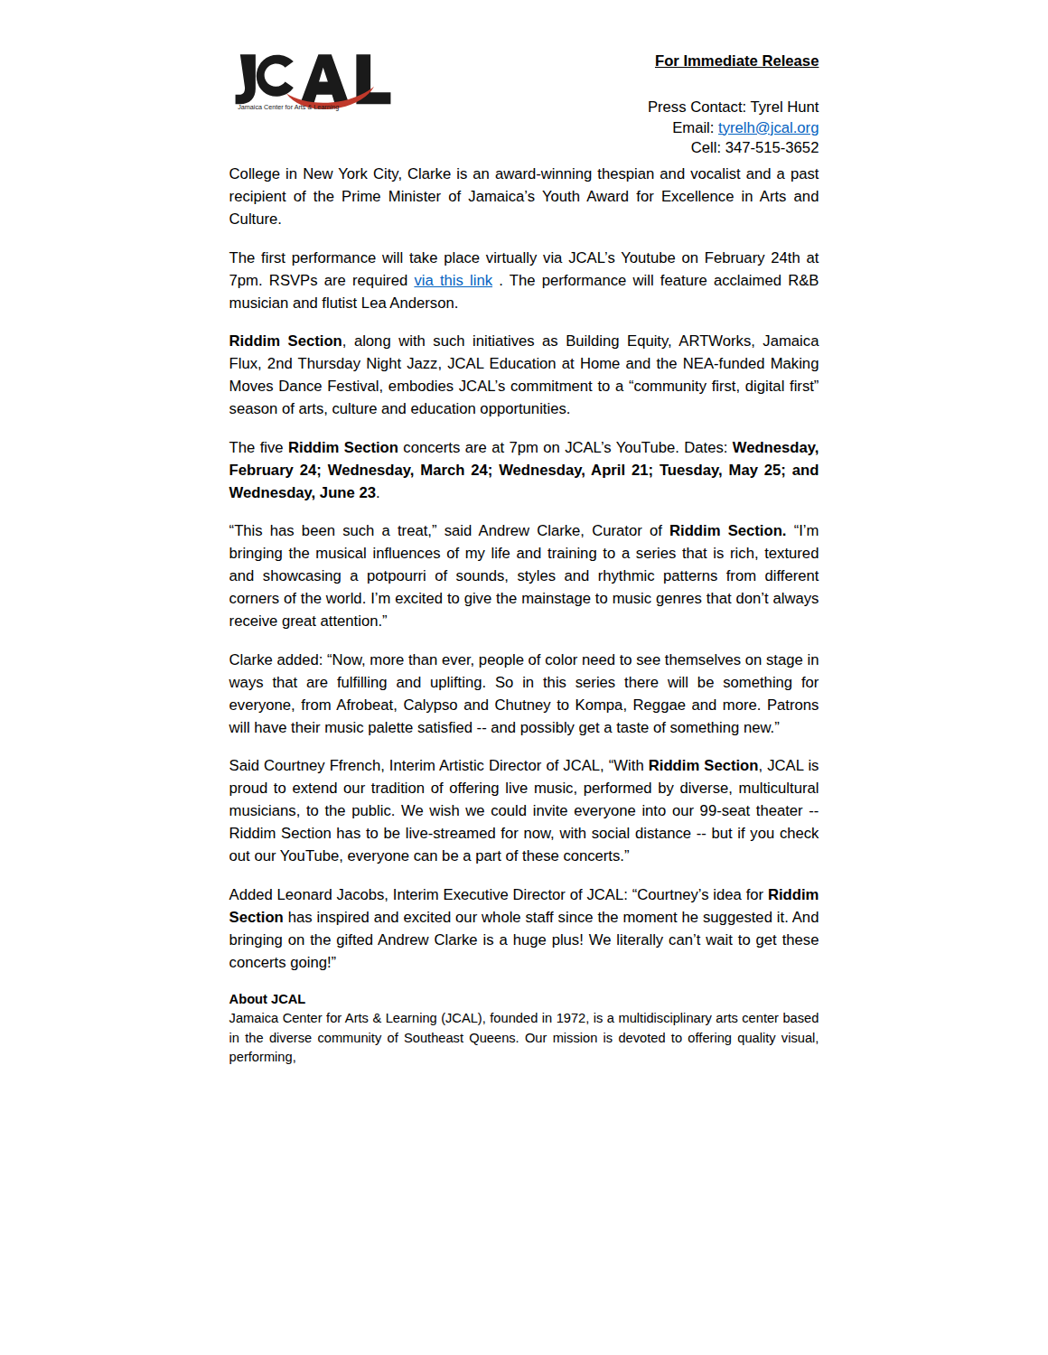Jamaica Center for Arts & Learning
For Immediate Release
Press Contact: Tyrel Hunt
Email: tyrelh@jcal.org
Cell: 347-515-3652
College in New York City, Clarke is an award-winning thespian and vocalist and a past recipient of the Prime Minister of Jamaica’s Youth Award for Excellence in Arts and Culture.
The first performance will take place virtually via JCAL’s Youtube on February 24th at 7pm. RSVPs are required via this link . The performance will feature acclaimed R&B musician and flutist Lea Anderson.
Riddim Section, along with such initiatives as Building Equity, ARTWorks, Jamaica Flux, 2nd Thursday Night Jazz, JCAL Education at Home and the NEA-funded Making Moves Dance Festival, embodies JCAL’s commitment to a “community first, digital first” season of arts, culture and education opportunities.
The five Riddim Section concerts are at 7pm on JCAL’s YouTube. Dates: Wednesday, February 24; Wednesday, March 24; Wednesday, April 21; Tuesday, May 25; and Wednesday, June 23.
“This has been such a treat,” said Andrew Clarke, Curator of Riddim Section. “I’m bringing the musical influences of my life and training to a series that is rich, textured and showcasing a potpourri of sounds, styles and rhythmic patterns from different corners of the world. I’m excited to give the mainstage to music genres that don’t always receive great attention.”
Clarke added: “Now, more than ever, people of color need to see themselves on stage in ways that are fulfilling and uplifting. So in this series there will be something for everyone, from Afrobeat, Calypso and Chutney to Kompa, Reggae and more. Patrons will have their music palette satisfied -- and possibly get a taste of something new.”
Said Courtney Ffrench, Interim Artistic Director of JCAL, “With Riddim Section, JCAL is proud to extend our tradition of offering live music, performed by diverse, multicultural musicians, to the public. We wish we could invite everyone into our 99-seat theater -- Riddim Section has to be live-streamed for now, with social distance -- but if you check out our YouTube, everyone can be a part of these concerts.”
Added Leonard Jacobs, Interim Executive Director of JCAL: “Courtney’s idea for Riddim Section has inspired and excited our whole staff since the moment he suggested it. And bringing on the gifted Andrew Clarke is a huge plus! We literally can’t wait to get these concerts going!”
About JCAL
Jamaica Center for Arts & Learning (JCAL), founded in 1972, is a multidisciplinary arts center based in the diverse community of Southeast Queens. Our mission is devoted to offering quality visual, performing,